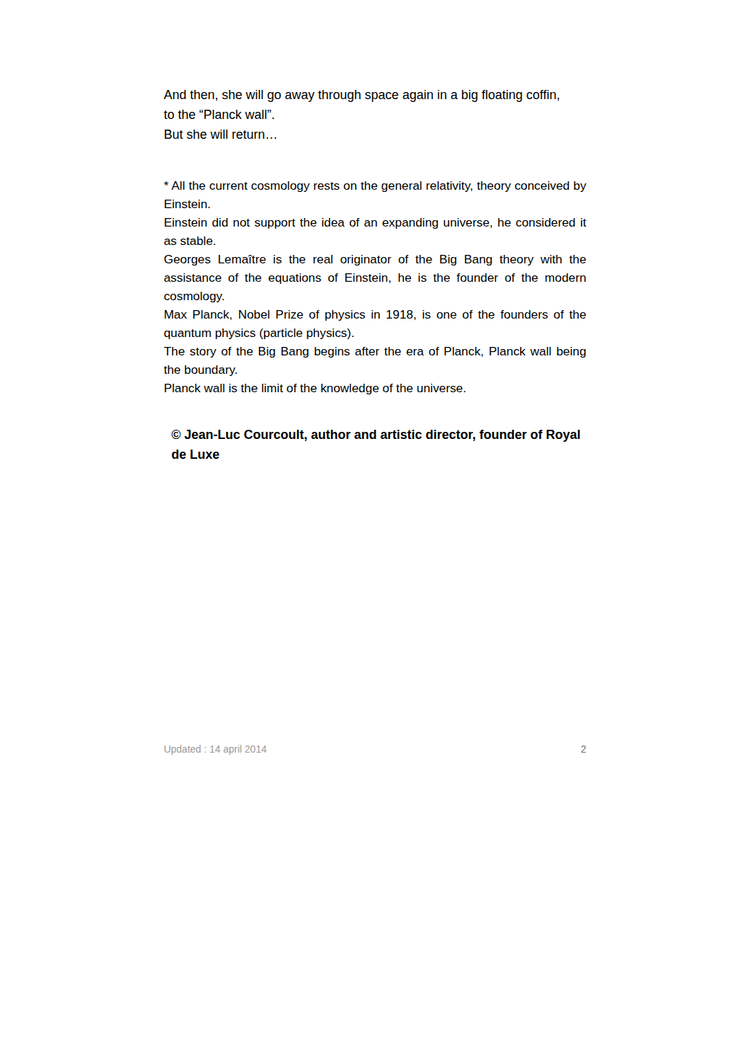And then, she will go away through space again in a big floating coffin,
to the “Planck wall”.
But she will return…
* All the current cosmology rests on the general relativity, theory conceived by Einstein.
Einstein did not support the idea of an expanding universe, he considered it as stable.
Georges Lemaître is the real originator of the Big Bang theory with the assistance of the equations of Einstein, he is the founder of the modern cosmology.
Max Planck, Nobel Prize of physics in 1918, is one of the founders of the quantum physics (particle physics).
The story of the Big Bang begins after the era of Planck, Planck wall being the boundary.
Planck wall is the limit of the knowledge of the universe.
© Jean-Luc Courcoult, author and artistic director, founder of Royal de Luxe
Updated : 14 april 2014 2